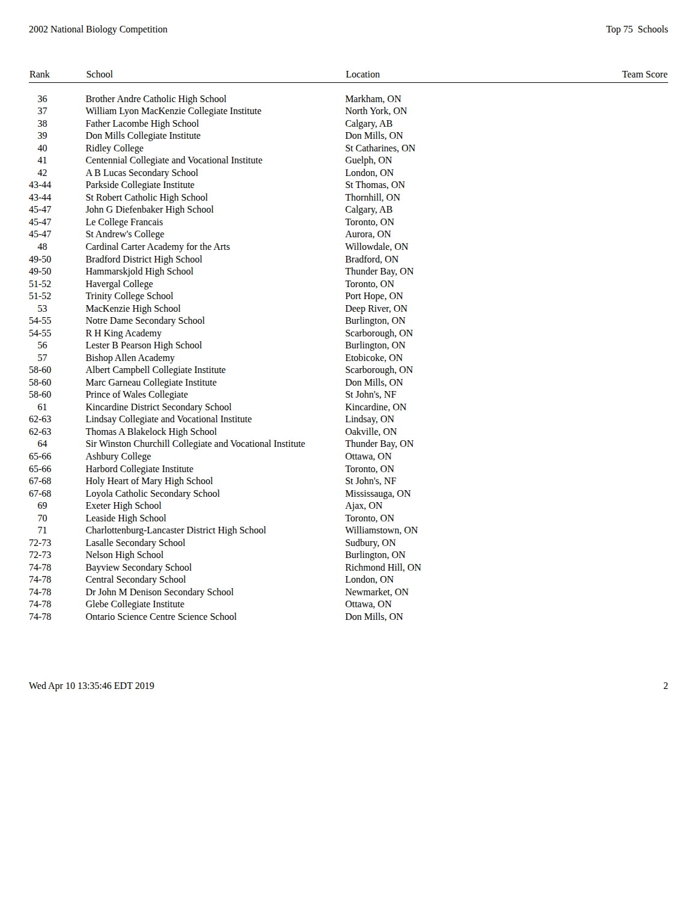2002 National Biology Competition
Top 75 Schools
| Rank | School | Location | Team Score |
| --- | --- | --- | --- |
| 36 | Brother Andre Catholic High School | Markham, ON | |
| 37 | William Lyon MacKenzie Collegiate Institute | North York, ON | |
| 38 | Father Lacombe High School | Calgary, AB | |
| 39 | Don Mills Collegiate Institute | Don Mills, ON | |
| 40 | Ridley College | St Catharines, ON | |
| 41 | Centennial Collegiate and Vocational Institute | Guelph, ON | |
| 42 | A B Lucas Secondary School | London, ON | |
| 43-44 | Parkside Collegiate Institute | St Thomas, ON | |
| 43-44 | St Robert Catholic High School | Thornhill, ON | |
| 45-47 | John G Diefenbaker High School | Calgary, AB | |
| 45-47 | Le College Francais | Toronto, ON | |
| 45-47 | St Andrew's College | Aurora, ON | |
| 48 | Cardinal Carter Academy for the Arts | Willowdale, ON | |
| 49-50 | Bradford District High School | Bradford, ON | |
| 49-50 | Hammarskjold High School | Thunder Bay, ON | |
| 51-52 | Havergal College | Toronto, ON | |
| 51-52 | Trinity College School | Port Hope, ON | |
| 53 | MacKenzie High School | Deep River, ON | |
| 54-55 | Notre Dame Secondary School | Burlington, ON | |
| 54-55 | R H King Academy | Scarborough, ON | |
| 56 | Lester B Pearson High School | Burlington, ON | |
| 57 | Bishop Allen Academy | Etobicoke, ON | |
| 58-60 | Albert Campbell Collegiate Institute | Scarborough, ON | |
| 58-60 | Marc Garneau Collegiate Institute | Don Mills, ON | |
| 58-60 | Prince of Wales Collegiate | St John's, NF | |
| 61 | Kincardine District Secondary School | Kincardine, ON | |
| 62-63 | Lindsay Collegiate and Vocational Institute | Lindsay, ON | |
| 62-63 | Thomas A Blakelock High School | Oakville, ON | |
| 64 | Sir Winston Churchill Collegiate and Vocational Institute | Thunder Bay, ON | |
| 65-66 | Ashbury College | Ottawa, ON | |
| 65-66 | Harbord Collegiate Institute | Toronto, ON | |
| 67-68 | Holy Heart of Mary High School | St John's, NF | |
| 67-68 | Loyola Catholic Secondary School | Mississauga, ON | |
| 69 | Exeter High School | Ajax, ON | |
| 70 | Leaside High School | Toronto, ON | |
| 71 | Charlottenburg-Lancaster District High School | Williamstown, ON | |
| 72-73 | Lasalle Secondary School | Sudbury, ON | |
| 72-73 | Nelson High School | Burlington, ON | |
| 74-78 | Bayview Secondary School | Richmond Hill, ON | |
| 74-78 | Central Secondary School | London, ON | |
| 74-78 | Dr John M Denison Secondary School | Newmarket, ON | |
| 74-78 | Glebe Collegiate Institute | Ottawa, ON | |
| 74-78 | Ontario Science Centre Science School | Don Mills, ON | |
Wed Apr 10 13:35:46 EDT 2019
2